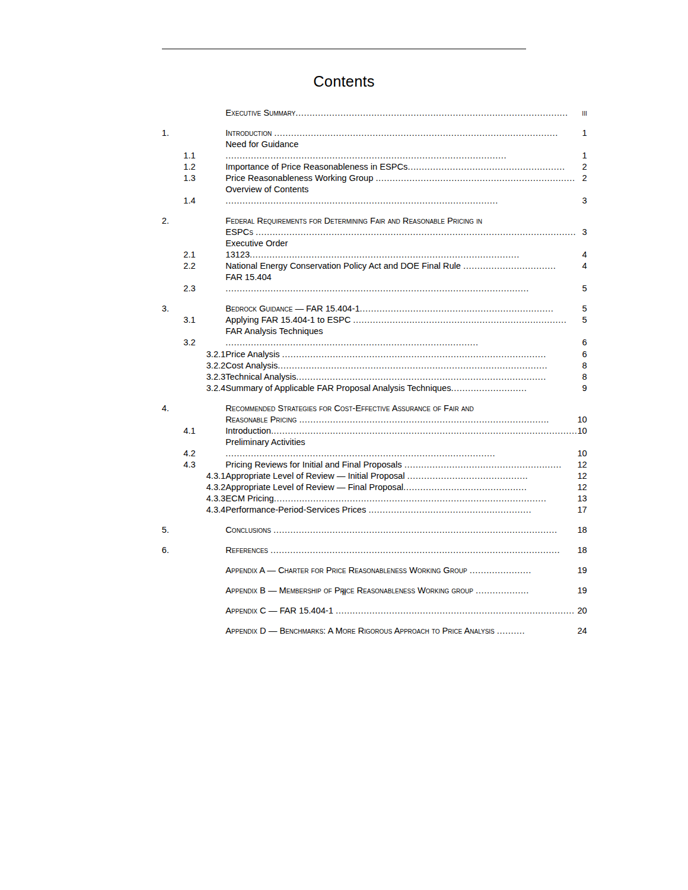Contents
| | Executive Summary ................................................................................................. | iii |
| 1. | Introduction ..................................................................................................... | 1 |
| 1.1 | Need for Guidance .................................................................................................... | 1 |
| 1.2 | Importance of Price Reasonableness in ESPCs ........................................................ | 2 |
| 1.3 | Price Reasonableness Working Group ....................................................................... | 2 |
| 1.4 | Overview of Contents ................................................................................................. | 3 |
| 2. | Federal Requirements for Determining Fair and Reasonable Pricing in | |
| | ESPCs .................................................................................................................. | 3 |
| 2.1 | Executive Order 13123 ................................................................................................ | 4 |
| 2.2 | National Energy Conservation Policy Act and DOE Final Rule ................................. | 4 |
| 2.3 | FAR 15.404 ............................................................................................................ | 5 |
| 3. | Bedrock Guidance — FAR 15.404-1 ..................................................................... | 5 |
| 3.1 | Applying FAR 15.404-1 to ESPC ............................................................................ | 5 |
| 3.2 | FAR Analysis Techniques .......................................................................................... | 6 |
| 3.2.1 | Price Analysis .............................................................................................. | 6 |
| 3.2.2 | Cost Analysis ................................................................................................ | 8 |
| 3.2.3 | Technical Analysis ......................................................................................... | 8 |
| 3.2.4 | Summary of Applicable FAR Proposal Analysis Techniques ........................... | 9 |
| 4. | Recommended Strategies for Cost-Effective Assurance of Fair and | |
| | Reasonable Pricing ......................................................................................... | 10 |
| 4.1 | Introduction ............................................................................................................. | 10 |
| 4.2 | Preliminary Activities ................................................................................................ | 10 |
| 4.3 | Pricing Reviews for Initial and Final Proposals ........................................................ | 12 |
| 4.3.1 | Appropriate Level of Review — Initial Proposal ........................................... | 12 |
| 4.3.2 | Appropriate Level of Review — Final Proposal ............................................ | 12 |
| 4.3.3 | ECM Pricing ................................................................................................. | 13 |
| 4.3.4 | Performance-Period-Services Prices .......................................................... | 17 |
| 5. | Conclusions ..................................................................................................... | 18 |
| 6. | References ....................................................................................................... | 18 |
| | Appendix A — Charter for Price Reasonableness Working Group ...................... | 19 |
| | Appendix B — Membership of Price Reasonableness Working group ................... | 19 |
| | Appendix C — FAR 15.404-1 ..................................................................................... | 20 |
| | Appendix D — Benchmarks: A More Rigorous Approach to Price Analysis .......... | 24 |
ii